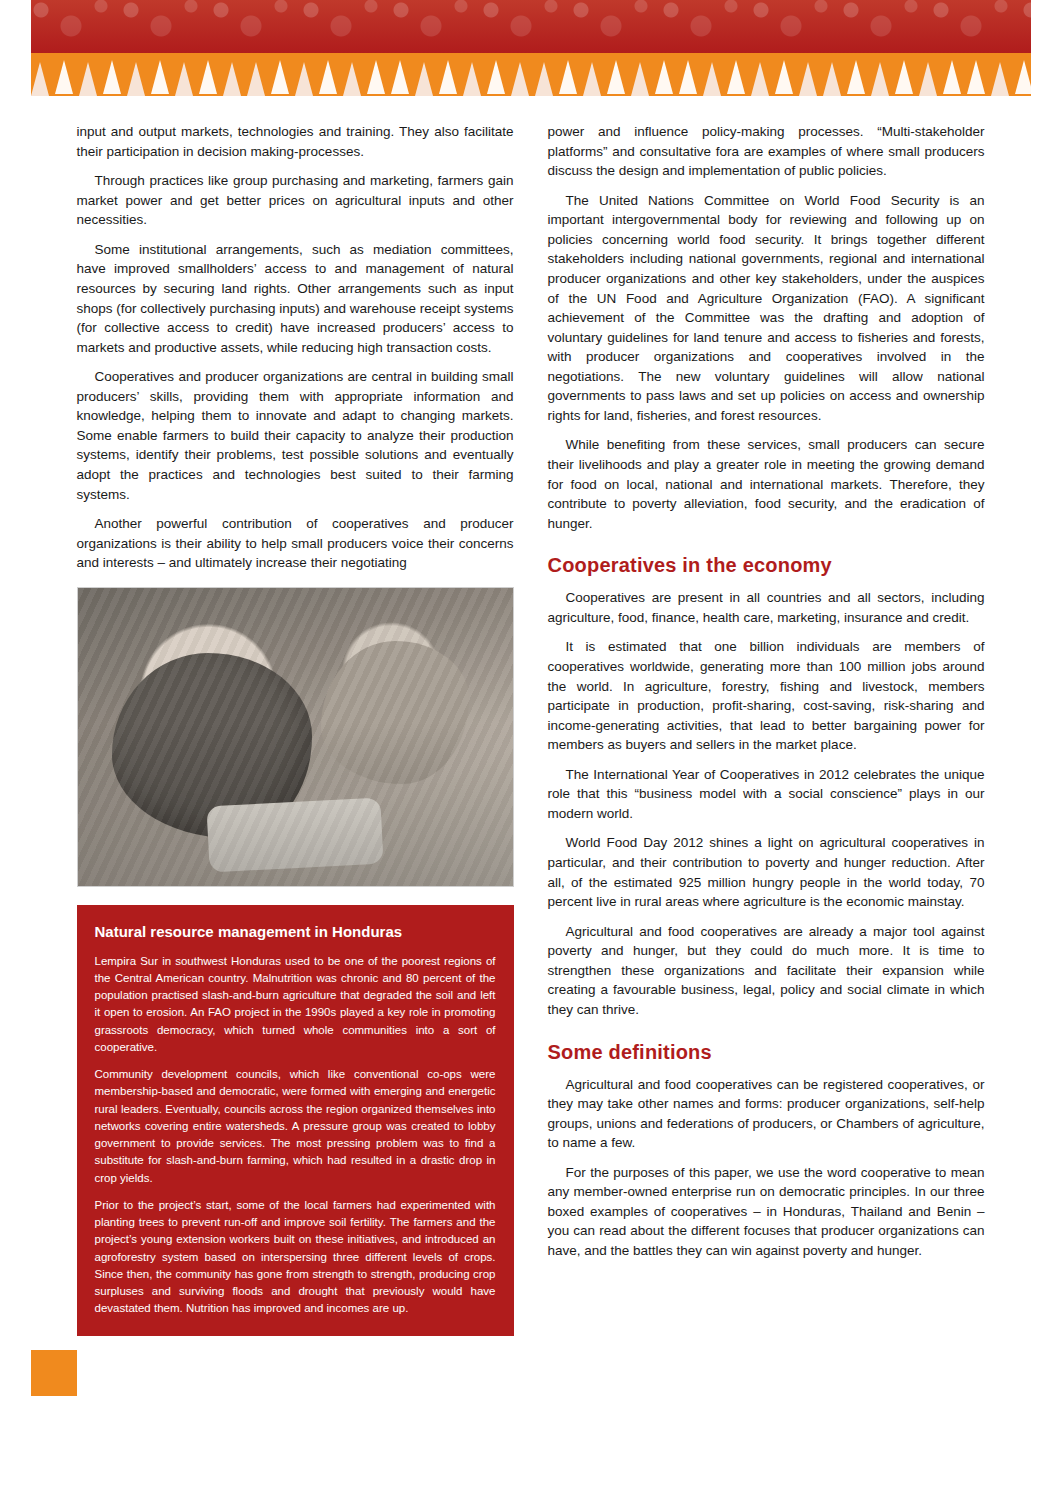input and output markets, technologies and training. They also facilitate their participation in decision making-processes.
Through practices like group purchasing and marketing, farmers gain market power and get better prices on agricultural inputs and other necessities.
Some institutional arrangements, such as mediation committees, have improved smallholders’ access to and management of natural resources by securing land rights. Other arrangements such as input shops (for collectively purchasing inputs) and warehouse receipt systems (for collective access to credit) have increased producers’ access to markets and productive assets, while reducing high transaction costs.
Cooperatives and producer organizations are central in building small producers’ skills, providing them with appropriate information and knowledge, helping them to innovate and adapt to changing markets. Some enable farmers to build their capacity to analyze their production systems, identify their problems, test possible solutions and eventually adopt the practices and technologies best suited to their farming systems.
Another powerful contribution of cooperatives and producer organizations is their ability to help small producers voice their concerns and interests – and ultimately increase their negotiating
Natural resource management in Honduras
Lempira Sur in southwest Honduras used to be one of the poorest regions of the Central American country. Malnutrition was chronic and 80 percent of the population practised slash-and-burn agriculture that degraded the soil and left it open to erosion. An FAO project in the 1990s played a key role in promoting grassroots democracy, which turned whole communities into a sort of cooperative.
Community development councils, which like conventional co-ops were membership-based and democratic, were formed with emerging and energetic rural leaders. Eventually, councils across the region organized themselves into networks covering entire watersheds. A pressure group was created to lobby government to provide services. The most pressing problem was to find a substitute for slash-and-burn farming, which had resulted in a drastic drop in crop yields.
Prior to the project’s start, some of the local farmers had experimented with planting trees to prevent run-off and improve soil fertility. The farmers and the project’s young extension workers built on these initiatives, and introduced an agroforestry system based on interspersing three different levels of crops. Since then, the community has gone from strength to strength, producing crop surpluses and surviving floods and drought that previously would have devastated them. Nutrition has improved and incomes are up.
power and influence policy-making processes. “Multi-stakeholder platforms” and consultative fora are examples of where small producers discuss the design and implementation of public policies.
The United Nations Committee on World Food Security is an important intergovernmental body for reviewing and following up on policies concerning world food security. It brings together different stakeholders including national governments, regional and international producer organizations and other key stakeholders, under the auspices of the UN Food and Agriculture Organization (FAO). A significant achievement of the Committee was the drafting and adoption of voluntary guidelines for land tenure and access to fisheries and forests, with producer organizations and cooperatives involved in the negotiations. The new voluntary guidelines will allow national governments to pass laws and set up policies on access and ownership rights for land, fisheries, and forest resources.
While benefiting from these services, small producers can secure their livelihoods and play a greater role in meeting the growing demand for food on local, national and international markets. Therefore, they contribute to poverty alleviation, food security, and the eradication of hunger.
Cooperatives in the economy
Cooperatives are present in all countries and all sectors, including agriculture, food, finance, health care, marketing, insurance and credit.
It is estimated that one billion individuals are members of cooperatives worldwide, generating more than 100 million jobs around the world. In agriculture, forestry, fishing and livestock, members participate in production, profit-sharing, cost-saving, risk-sharing and income-generating activities, that lead to better bargaining power for members as buyers and sellers in the market place.
The International Year of Cooperatives in 2012 celebrates the unique role that this “business model with a social conscience” plays in our modern world.
World Food Day 2012 shines a light on agricultural cooperatives in particular, and their contribution to poverty and hunger reduction. After all, of the estimated 925 million hungry people in the world today, 70 percent live in rural areas where agriculture is the economic mainstay.
Agricultural and food cooperatives are already a major tool against poverty and hunger, but they could do much more. It is time to strengthen these organizations and facilitate their expansion while creating a favourable business, legal, policy and social climate in which they can thrive.
Some definitions
Agricultural and food cooperatives can be registered cooperatives, or they may take other names and forms: producer organizations, self-help groups, unions and federations of producers, or Chambers of agriculture, to name a few.
For the purposes of this paper, we use the word cooperative to mean any member-owned enterprise run on democratic principles. In our three boxed examples of cooperatives – in Honduras, Thailand and Benin – you can read about the different focuses that producer organizations can have, and the battles they can win against poverty and hunger.